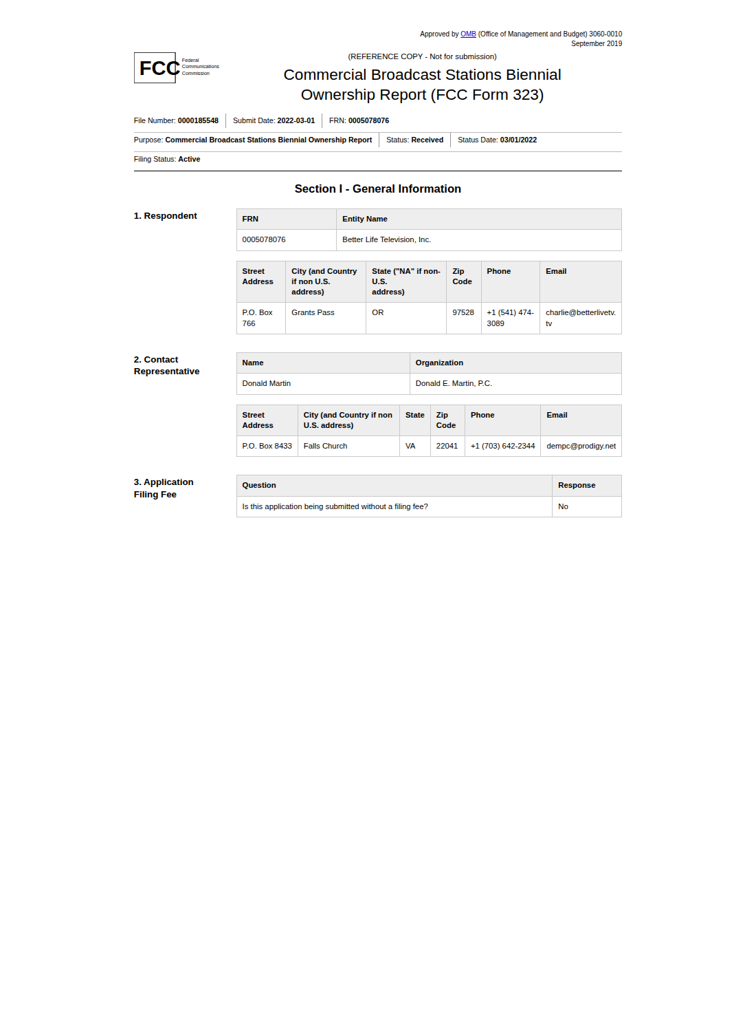Approved by OMB (Office of Management and Budget) 3060-0010 September 2019
FCC Federal Communications Commission
(REFERENCE COPY - Not for submission)
Commercial Broadcast Stations Biennial
Ownership Report (FCC Form 323)
File Number: 0000185548
Submit Date: 2022-03-01
FRN: 0005078076
Purpose: Commercial Broadcast Stations Biennial Ownership Report
Status: Received
Status Date: 03/01/2022
Filing Status: Active
Section I - General Information
1. Respondent
| FRN | Entity Name |
| --- | --- |
| 0005078076 | Better Life Television, Inc. |
| Street Address | City (and Country if non U.S. address) | State ("NA" if non-U.S. address) | Zip Code | Phone | Email |
| --- | --- | --- | --- | --- | --- |
| P.O. Box 766 | Grants Pass | OR | 97528 | +1 (541) 474- 3089 | charlie@betterlivetv. tv |
2. Contact
Representative
| Name | Organization |
| --- | --- |
| Donald Martin | Donald E. Martin, P.C. |
| Street Address | City (and Country if non U.S. address) | State | Zip Code | Phone | Email |
| --- | --- | --- | --- | --- | --- |
| P.O. Box 8433 | Falls Church | VA | 22041 | +1 (703) 642-2344 | dempc@prodigy.net |
3. Application
Filing Fee
| Question | Response |
| --- | --- |
| Is this application being submitted without a filing fee? | No |